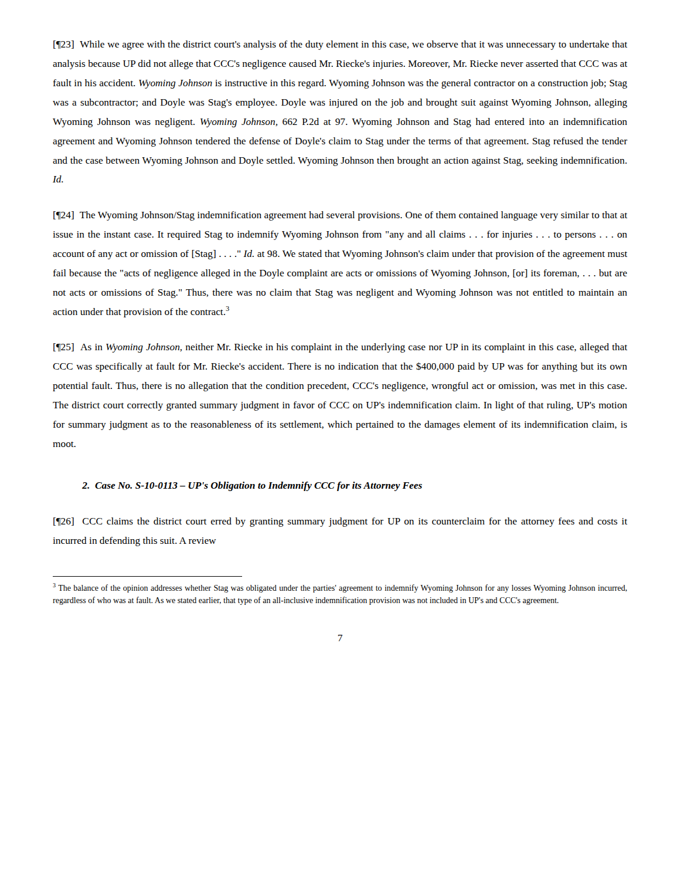[¶23] While we agree with the district court's analysis of the duty element in this case, we observe that it was unnecessary to undertake that analysis because UP did not allege that CCC's negligence caused Mr. Riecke's injuries. Moreover, Mr. Riecke never asserted that CCC was at fault in his accident. Wyoming Johnson is instructive in this regard. Wyoming Johnson was the general contractor on a construction job; Stag was a subcontractor; and Doyle was Stag's employee. Doyle was injured on the job and brought suit against Wyoming Johnson, alleging Wyoming Johnson was negligent. Wyoming Johnson, 662 P.2d at 97. Wyoming Johnson and Stag had entered into an indemnification agreement and Wyoming Johnson tendered the defense of Doyle's claim to Stag under the terms of that agreement. Stag refused the tender and the case between Wyoming Johnson and Doyle settled. Wyoming Johnson then brought an action against Stag, seeking indemnification. Id.
[¶24] The Wyoming Johnson/Stag indemnification agreement had several provisions. One of them contained language very similar to that at issue in the instant case. It required Stag to indemnify Wyoming Johnson from "any and all claims . . . for injuries . . . to persons . . . on account of any act or omission of [Stag] . . . ." Id. at 98. We stated that Wyoming Johnson's claim under that provision of the agreement must fail because the "acts of negligence alleged in the Doyle complaint are acts or omissions of Wyoming Johnson, [or] its foreman, . . . but are not acts or omissions of Stag." Thus, there was no claim that Stag was negligent and Wyoming Johnson was not entitled to maintain an action under that provision of the contract.3
[¶25] As in Wyoming Johnson, neither Mr. Riecke in his complaint in the underlying case nor UP in its complaint in this case, alleged that CCC was specifically at fault for Mr. Riecke's accident. There is no indication that the $400,000 paid by UP was for anything but its own potential fault. Thus, there is no allegation that the condition precedent, CCC's negligence, wrongful act or omission, was met in this case. The district court correctly granted summary judgment in favor of CCC on UP's indemnification claim. In light of that ruling, UP's motion for summary judgment as to the reasonableness of its settlement, which pertained to the damages element of its indemnification claim, is moot.
2. Case No. S-10-0113 – UP's Obligation to Indemnify CCC for its Attorney Fees
[¶26] CCC claims the district court erred by granting summary judgment for UP on its counterclaim for the attorney fees and costs it incurred in defending this suit. A review
3 The balance of the opinion addresses whether Stag was obligated under the parties' agreement to indemnify Wyoming Johnson for any losses Wyoming Johnson incurred, regardless of who was at fault. As we stated earlier, that type of an all-inclusive indemnification provision was not included in UP's and CCC's agreement.
7